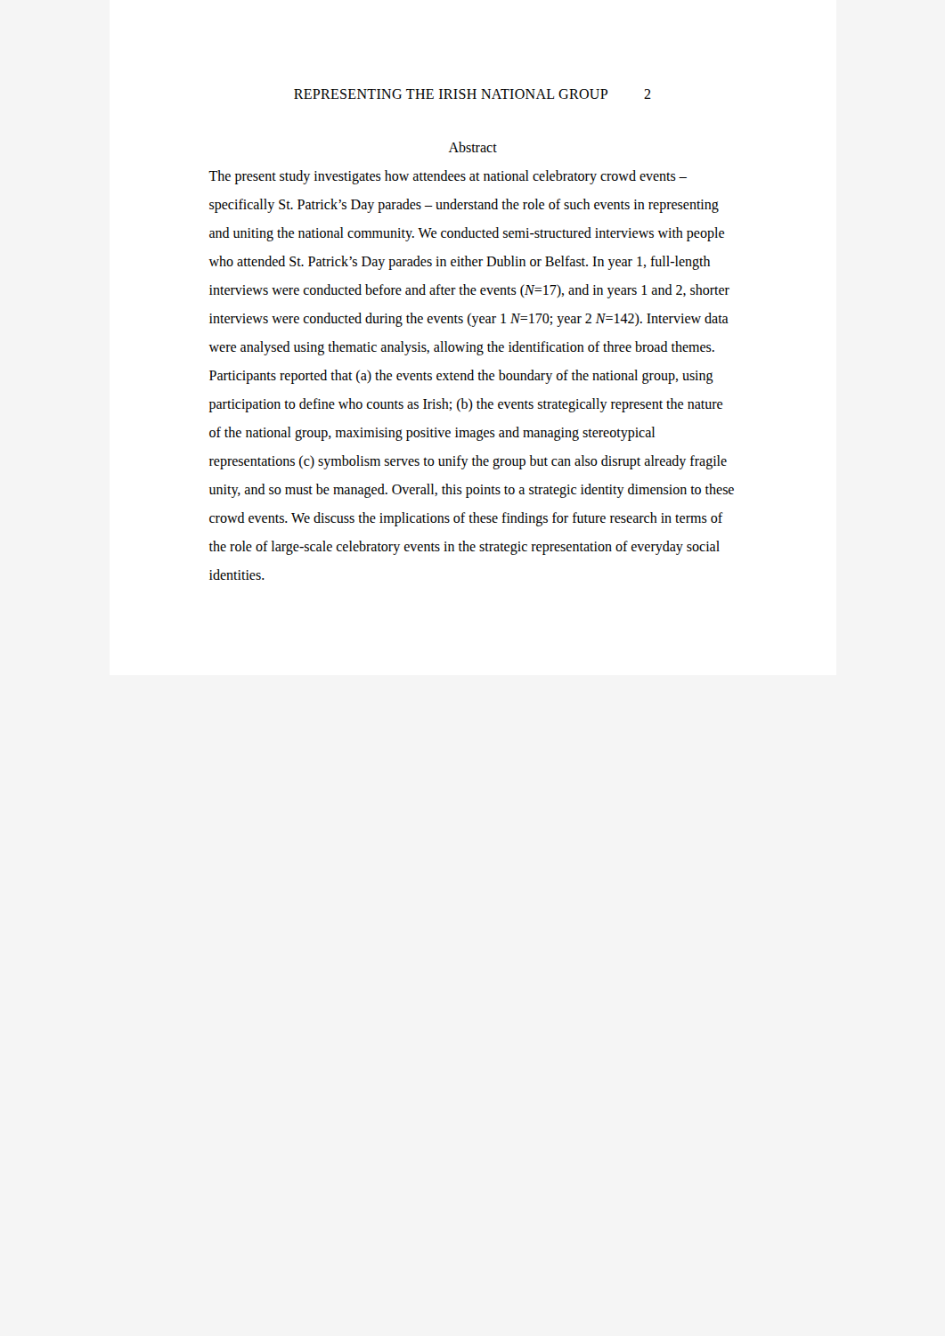Representing the Irish National Group 2
Abstract
The present study investigates how attendees at national celebratory crowd events – specifically St. Patrick’s Day parades – understand the role of such events in representing and uniting the national community. We conducted semi-structured interviews with people who attended St. Patrick’s Day parades in either Dublin or Belfast. In year 1, full-length interviews were conducted before and after the events (N=17), and in years 1 and 2, shorter interviews were conducted during the events (year 1 N=170; year 2 N=142). Interview data were analysed using thematic analysis, allowing the identification of three broad themes. Participants reported that (a) the events extend the boundary of the national group, using participation to define who counts as Irish; (b) the events strategically represent the nature of the national group, maximising positive images and managing stereotypical representations (c) symbolism serves to unify the group but can also disrupt already fragile unity, and so must be managed. Overall, this points to a strategic identity dimension to these crowd events. We discuss the implications of these findings for future research in terms of the role of large-scale celebratory events in the strategic representation of everyday social identities.